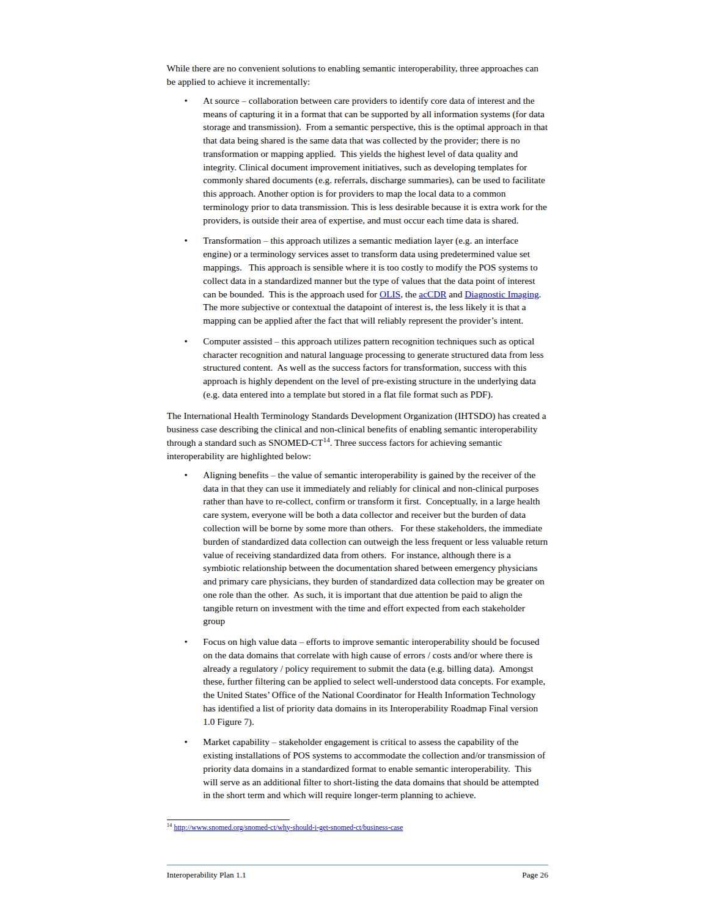While there are no convenient solutions to enabling semantic interoperability, three approaches can be applied to achieve it incrementally:
At source – collaboration between care providers to identify core data of interest and the means of capturing it in a format that can be supported by all information systems (for data storage and transmission). From a semantic perspective, this is the optimal approach in that that data being shared is the same data that was collected by the provider; there is no transformation or mapping applied. This yields the highest level of data quality and integrity. Clinical document improvement initiatives, such as developing templates for commonly shared documents (e.g. referrals, discharge summaries), can be used to facilitate this approach. Another option is for providers to map the local data to a common terminology prior to data transmission. This is less desirable because it is extra work for the providers, is outside their area of expertise, and must occur each time data is shared.
Transformation – this approach utilizes a semantic mediation layer (e.g. an interface engine) or a terminology services asset to transform data using predetermined value set mappings. This approach is sensible where it is too costly to modify the POS systems to collect data in a standardized manner but the type of values that the data point of interest can be bounded. This is the approach used for OLIS, the acCDR and Diagnostic Imaging. The more subjective or contextual the datapoint of interest is, the less likely it is that a mapping can be applied after the fact that will reliably represent the provider’s intent.
Computer assisted – this approach utilizes pattern recognition techniques such as optical character recognition and natural language processing to generate structured data from less structured content. As well as the success factors for transformation, success with this approach is highly dependent on the level of pre-existing structure in the underlying data (e.g. data entered into a template but stored in a flat file format such as PDF).
The International Health Terminology Standards Development Organization (IHTSDO) has created a business case describing the clinical and non-clinical benefits of enabling semantic interoperability through a standard such as SNOMED-CT14. Three success factors for achieving semantic interoperability are highlighted below:
Aligning benefits – the value of semantic interoperability is gained by the receiver of the data in that they can use it immediately and reliably for clinical and non-clinical purposes rather than have to re-collect, confirm or transform it first. Conceptually, in a large health care system, everyone will be both a data collector and receiver but the burden of data collection will be borne by some more than others. For these stakeholders, the immediate burden of standardized data collection can outweigh the less frequent or less valuable return value of receiving standardized data from others. For instance, although there is a symbiotic relationship between the documentation shared between emergency physicians and primary care physicians, they burden of standardized data collection may be greater on one role than the other. As such, it is important that due attention be paid to align the tangible return on investment with the time and effort expected from each stakeholder group
Focus on high value data – efforts to improve semantic interoperability should be focused on the data domains that correlate with high cause of errors / costs and/or where there is already a regulatory / policy requirement to submit the data (e.g. billing data). Amongst these, further filtering can be applied to select well-understood data concepts. For example, the United States’ Office of the National Coordinator for Health Information Technology has identified a list of priority data domains in its Interoperability Roadmap Final version 1.0 Figure 7).
Market capability – stakeholder engagement is critical to assess the capability of the existing installations of POS systems to accommodate the collection and/or transmission of priority data domains in a standardized format to enable semantic interoperability. This will serve as an additional filter to short-listing the data domains that should be attempted in the short term and which will require longer-term planning to achieve.
14 http://www.snomed.org/snomed-ct/why-should-i-get-snomed-ct/business-case
Interoperability Plan 1.1
Page 26